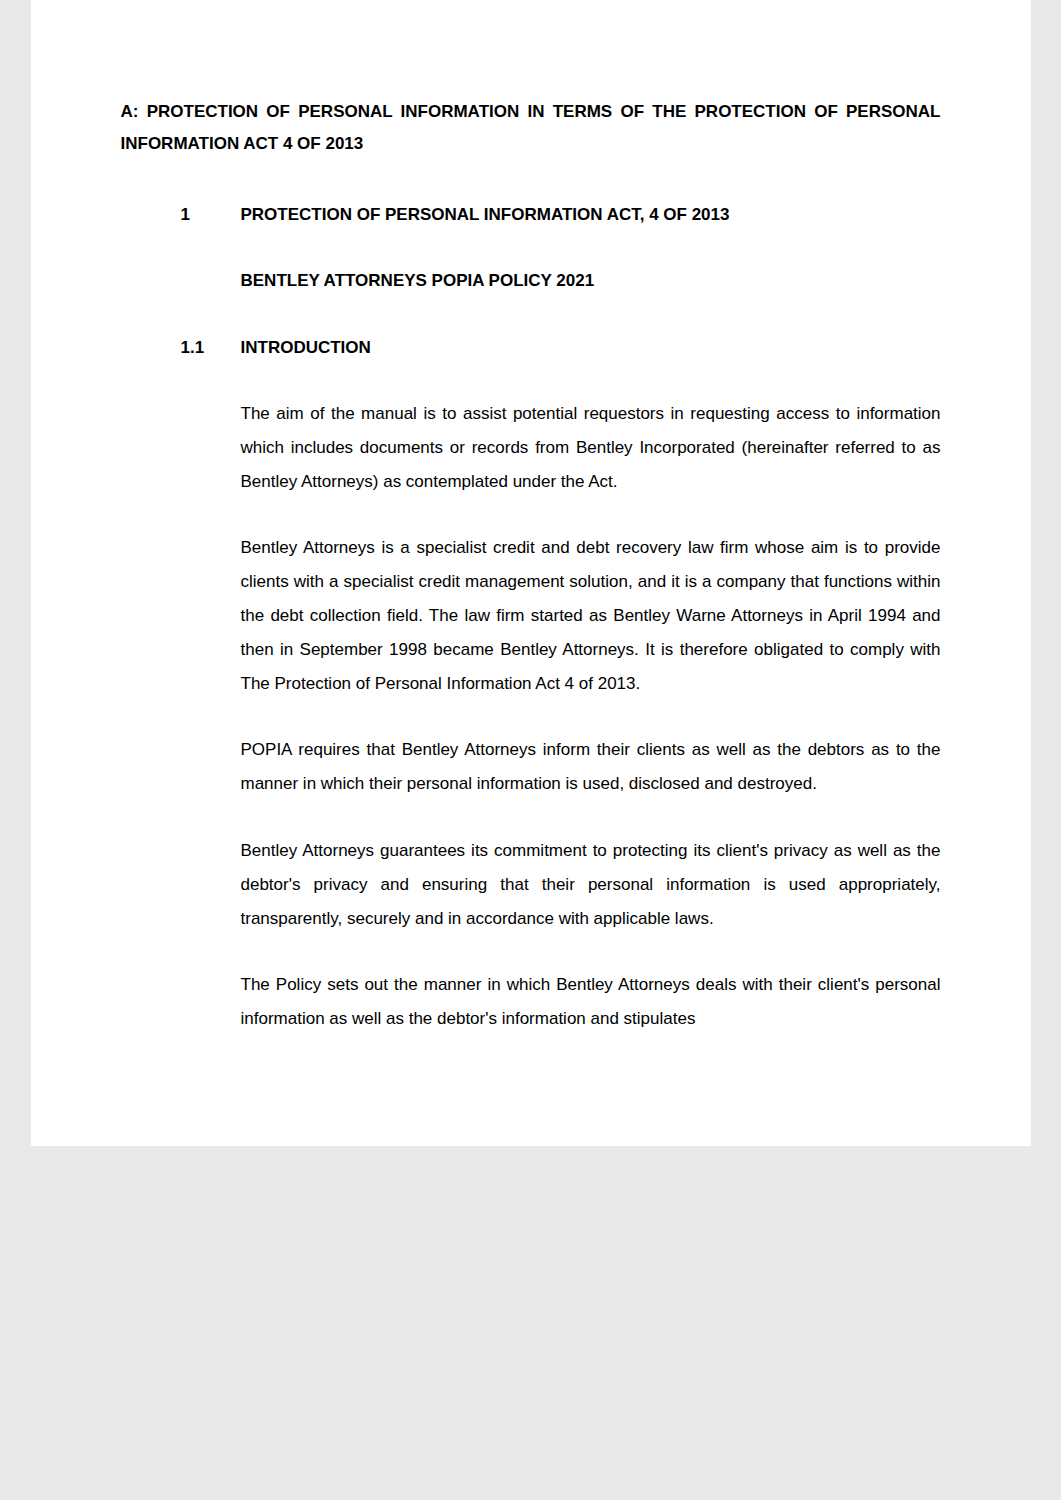A: Protection of Personal Information in terms of the Protection of Personal Information Act 4 of 2013
1 Protection of Personal Information Act, 4 of 2013
Bentley Attorneys POPIA Policy 2021
1.1 Introduction
The aim of the manual is to assist potential requestors in requesting access to information which includes documents or records from Bentley Incorporated (hereinafter referred to as Bentley Attorneys) as contemplated under the Act.
Bentley Attorneys is a specialist credit and debt recovery law firm whose aim is to provide clients with a specialist credit management solution, and it is a company that functions within the debt collection field. The law firm started as Bentley Warne Attorneys in April 1994 and then in September 1998 became Bentley Attorneys. It is therefore obligated to comply with The Protection of Personal Information Act 4 of 2013.
POPIA requires that Bentley Attorneys inform their clients as well as the debtors as to the manner in which their personal information is used, disclosed and destroyed.
Bentley Attorneys guarantees its commitment to protecting its client's privacy as well as the debtor's privacy and ensuring that their personal information is used appropriately, transparently, securely and in accordance with applicable laws.
The Policy sets out the manner in which Bentley Attorneys deals with their client's personal information as well as the debtor's information and stipulates